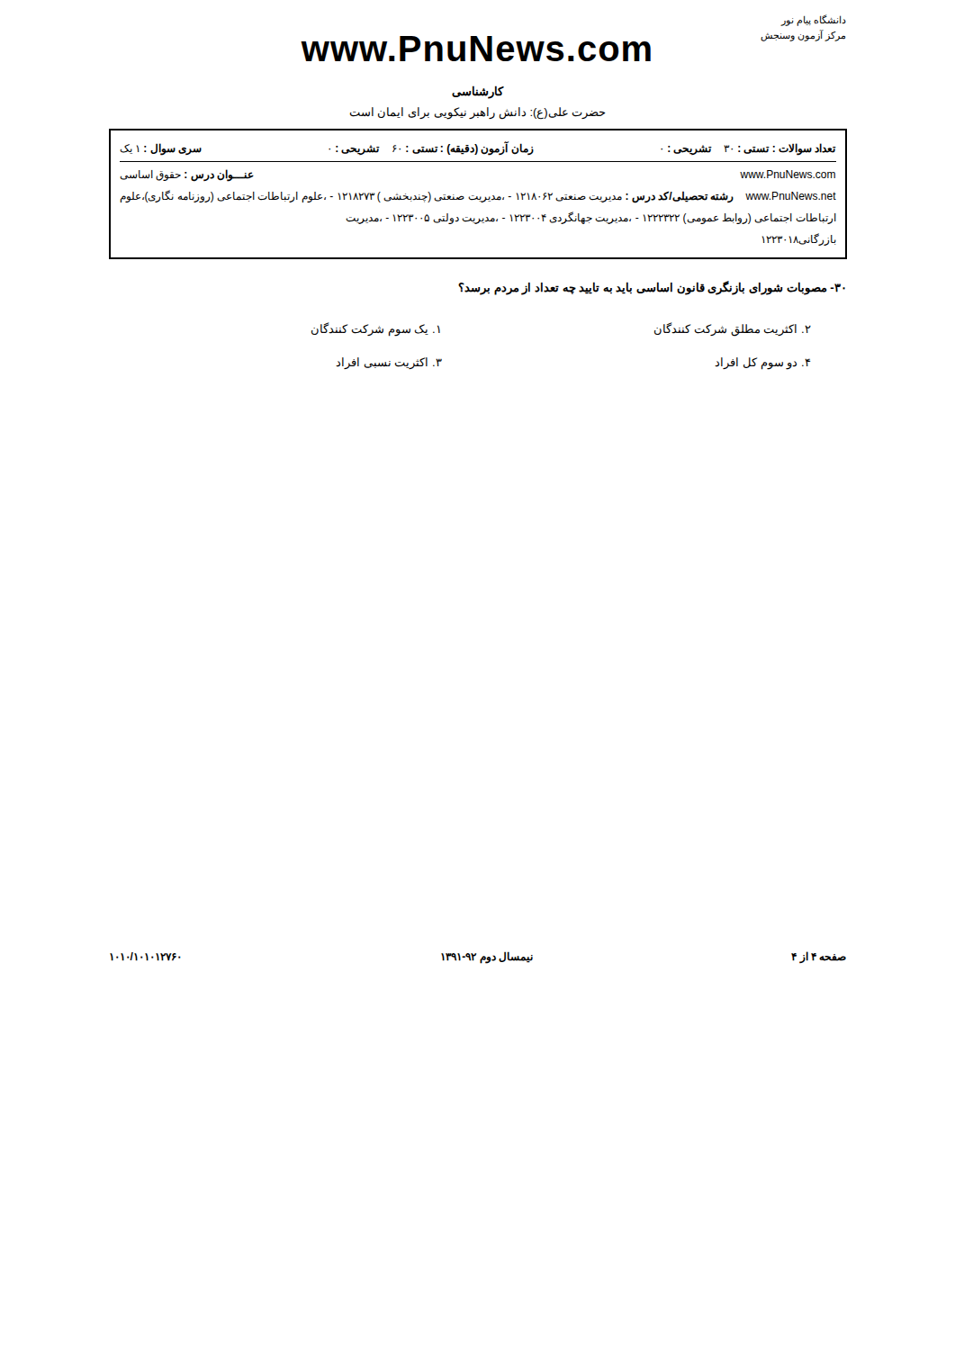دانشگاه پیام نور
مرکز آزمون وسنجش
www.PnuNews.com
کارشناسی
حضرت علی(ع): دانش راهبر نیکویی برای ایمان است
تعداد سوالات : تستی : ۳۰ تشریحی : ۰
زمان آزمون (دقیقه) : تستی : ۶۰ تشریحی : ۰
سری سوال : ۱ یک
www.PnuNews.com
عنـــوان درس : حقوق اساسی
www.PnuNews.net
رشته تحصیلی/کد درس : مدیریت صنعتی ۱۲۱۸۰۶۲ - ،مدیریت صنعتی (چندبخشی ) ۱۲۱۸۲۷۳ - ،علوم ارتباطات اجتماعی (روزنامه نگاری)،علوم
ارتباطات اجتماعی (روابط عمومی) ۱۲۲۲۳۲۲ - ،مدیریت جهانگردی ۱۲۲۳۰۰۴ - ،مدیریت دولتی ۱۲۲۳۰۰۵ - ،مدیریت
بازرگانی۱۲۲۳۰۱۸
۳۰- مصوبات شورای بازنگری قانون اساسی باید به تایید چه تعداد از مردم برسد؟
۲. اکثریت مطلق شرکت کنندگان
۱. یک سوم شرکت کنندگان
۴. دو سوم کل افراد
۳. اکثریت نسبی افراد
صفحه ۴ از ۴
نیمسال دوم ۹۲-۱۳۹۱
۱۰۱۰/۱۰۱۰۱۲۷۶۰